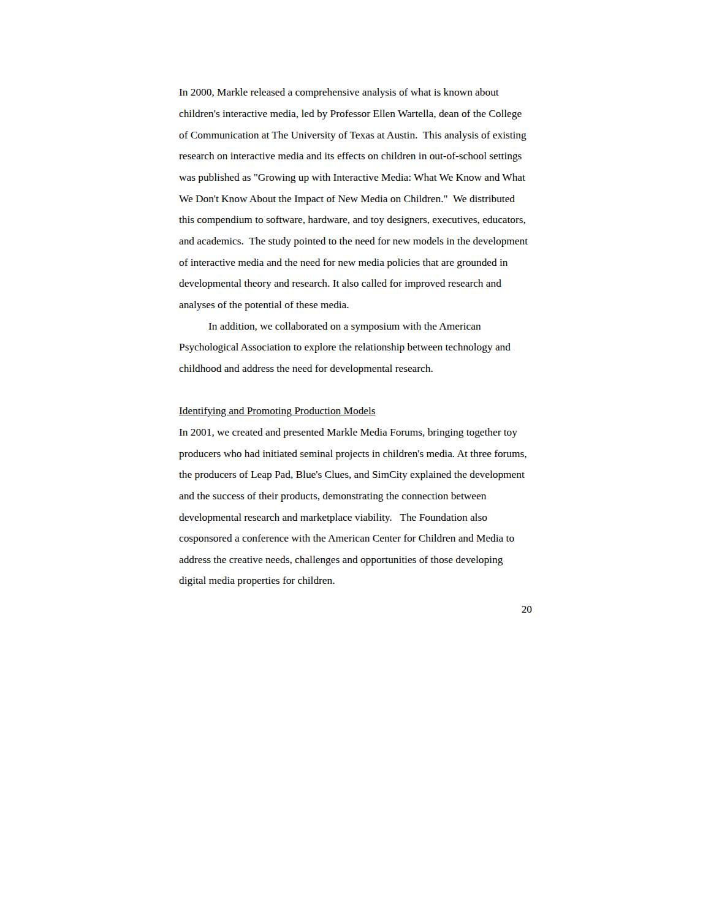In 2000, Markle released a comprehensive analysis of what is known about children's interactive media, led by Professor Ellen Wartella, dean of the College of Communication at The University of Texas at Austin. This analysis of existing research on interactive media and its effects on children in out-of-school settings was published as "Growing up with Interactive Media: What We Know and What We Don't Know About the Impact of New Media on Children." We distributed this compendium to software, hardware, and toy designers, executives, educators, and academics. The study pointed to the need for new models in the development of interactive media and the need for new media policies that are grounded in developmental theory and research. It also called for improved research and analyses of the potential of these media.
In addition, we collaborated on a symposium with the American Psychological Association to explore the relationship between technology and childhood and address the need for developmental research.
Identifying and Promoting Production Models
In 2001, we created and presented Markle Media Forums, bringing together toy producers who had initiated seminal projects in children's media. At three forums, the producers of Leap Pad, Blue's Clues, and SimCity explained the development and the success of their products, demonstrating the connection between developmental research and marketplace viability. The Foundation also cosponsored a conference with the American Center for Children and Media to address the creative needs, challenges and opportunities of those developing digital media properties for children.
20